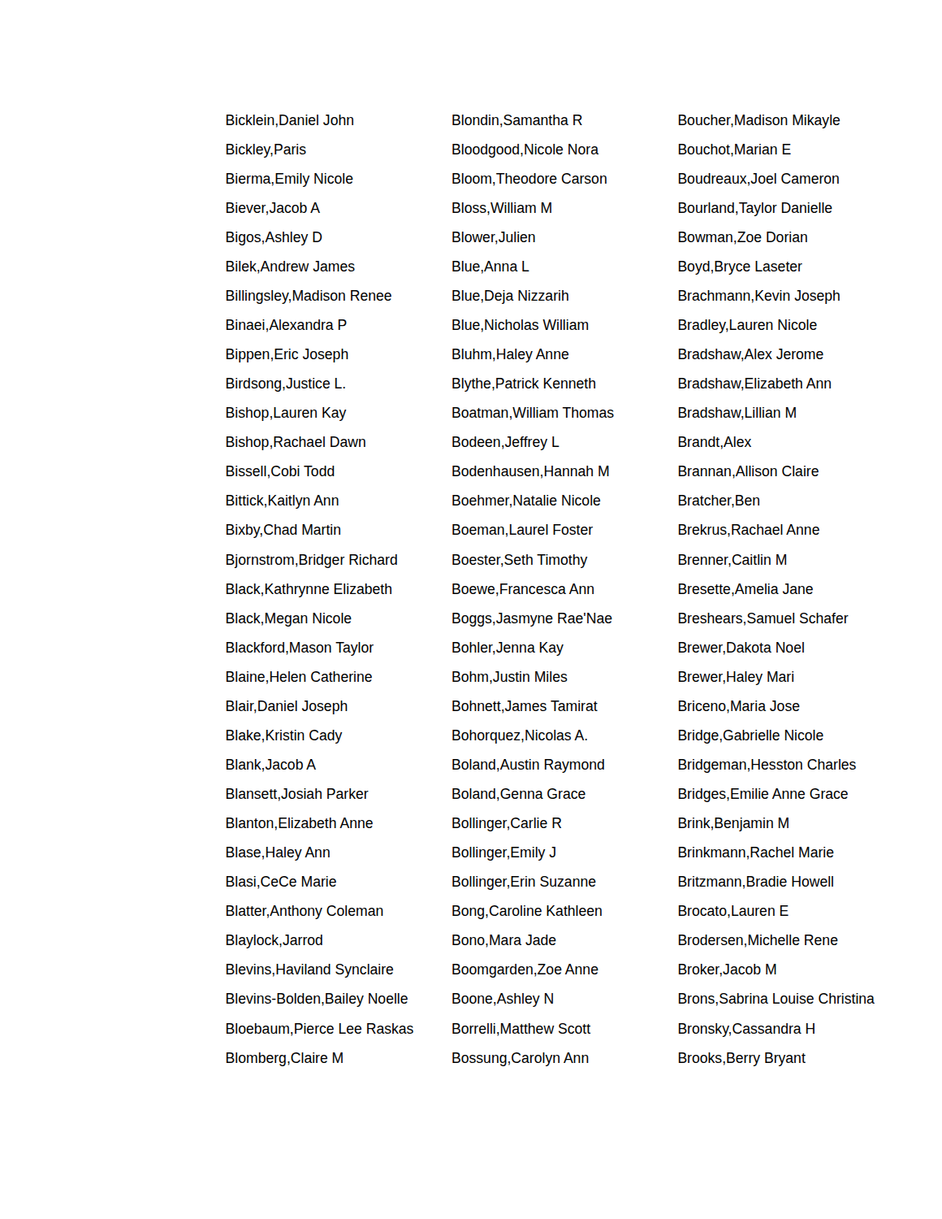Bicklein,Daniel John
Bickley,Paris
Bierma,Emily Nicole
Biever,Jacob A
Bigos,Ashley D
Bilek,Andrew James
Billingsley,Madison Renee
Binaei,Alexandra P
Bippen,Eric Joseph
Birdsong,Justice L.
Bishop,Lauren Kay
Bishop,Rachael Dawn
Bissell,Cobi Todd
Bittick,Kaitlyn Ann
Bixby,Chad Martin
Bjornstrom,Bridger Richard
Black,Kathrynne Elizabeth
Black,Megan Nicole
Blackford,Mason Taylor
Blaine,Helen Catherine
Blair,Daniel Joseph
Blake,Kristin Cady
Blank,Jacob A
Blansett,Josiah Parker
Blanton,Elizabeth Anne
Blase,Haley Ann
Blasi,CeCe Marie
Blatter,Anthony Coleman
Blaylock,Jarrod
Blevins,Haviland Synclaire
Blevins-Bolden,Bailey Noelle
Bloebaum,Pierce Lee Raskas
Blomberg,Claire M
Blondin,Samantha R
Bloodgood,Nicole Nora
Bloom,Theodore Carson
Bloss,William M
Blower,Julien
Blue,Anna L
Blue,Deja Nizzarih
Blue,Nicholas William
Bluhm,Haley Anne
Blythe,Patrick Kenneth
Boatman,William Thomas
Bodeen,Jeffrey L
Bodenhausen,Hannah M
Boehmer,Natalie Nicole
Boeman,Laurel Foster
Boester,Seth Timothy
Boewe,Francesca Ann
Boggs,Jasmyne Rae'Nae
Bohler,Jenna Kay
Bohm,Justin Miles
Bohnett,James Tamirat
Bohorquez,Nicolas A.
Boland,Austin Raymond
Boland,Genna Grace
Bollinger,Carlie R
Bollinger,Emily J
Bollinger,Erin Suzanne
Bong,Caroline Kathleen
Bono,Mara Jade
Boomgarden,Zoe Anne
Boone,Ashley N
Borrelli,Matthew Scott
Bossung,Carolyn Ann
Boucher,Madison Mikayle
Bouchot,Marian E
Boudreaux,Joel Cameron
Bourland,Taylor Danielle
Bowman,Zoe Dorian
Boyd,Bryce Laseter
Brachmann,Kevin Joseph
Bradley,Lauren Nicole
Bradshaw,Alex Jerome
Bradshaw,Elizabeth Ann
Bradshaw,Lillian M
Brandt,Alex
Brannan,Allison Claire
Bratcher,Ben
Brekrus,Rachael Anne
Brenner,Caitlin M
Bresette,Amelia Jane
Breshears,Samuel Schafer
Brewer,Dakota Noel
Brewer,Haley Mari
Briceno,Maria Jose
Bridge,Gabrielle Nicole
Bridgeman,Hesston Charles
Bridges,Emilie Anne Grace
Brink,Benjamin M
Brinkmann,Rachel Marie
Britzmann,Bradie Howell
Brocato,Lauren E
Brodersen,Michelle Rene
Broker,Jacob M
Brons,Sabrina Louise Christina
Bronsky,Cassandra H
Brooks,Berry Bryant